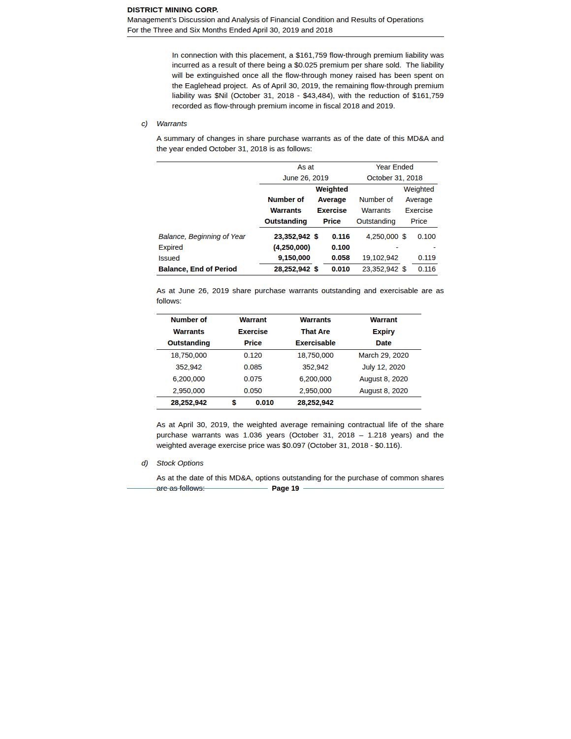DISTRICT MINING CORP.
Management’s Discussion and Analysis of Financial Condition and Results of Operations
For the Three and Six Months Ended April 30, 2019 and 2018
In connection with this placement, a $161,759 flow-through premium liability was incurred as a result of there being a $0.025 premium per share sold. The liability will be extinguished once all the flow-through money raised has been spent on the Eaglehead project. As of April 30, 2019, the remaining flow-through premium liability was $Nil (October 31, 2018 - $43,484), with the reduction of $161,759 recorded as flow-through premium income in fiscal 2018 and 2019.
c)
Warrants
A summary of changes in share purchase warrants as of the date of this MD&A and the year ended October 31, 2018 is as follows:
| | As at | Year Ended |
| | June 26, 2019 | October 31, 2018 |
| | | Weighted | | Weighted |
| | Number of | Average | Number of | Average |
| | Warrants | Exercise | Warrants | Exercise |
| | Outstanding | Price | Outstanding | Price |
| Balance, Beginning of Year | 23,352,942 | $ | 0.116 | 4,250,000 | $ | 0.100 |
| Expired | (4,250,000) | | 0.100 | - | | - |
| Issued | 9,150,000 | | 0.058 | 19,102,942 | | 0.119 |
| Balance, End of Period | 28,252,942 | $ | 0.010 | 23,352,942 | $ | 0.116 |
As at June 26, 2019 share purchase warrants outstanding and exercisable are as follows:
| Number of | Warrant | Warrants | Warrant |
| --- | --- | --- | --- |
| Warrants | Exercise | That Are | Expiry |
| Outstanding | Price | Exercisable | Date |
| 18,750,000 | 0.120 | 18,750,000 | March 29, 2020 |
| 352,942 | 0.085 | 352,942 | July 12, 2020 |
| 6,200,000 | 0.075 | 6,200,000 | August 8, 2020 |
| 2,950,000 | 0.050 | 2,950,000 | August 8, 2020 |
| 28,252,942 | $ 0.010 | 28,252,942 | |
As at April 30, 2019, the weighted average remaining contractual life of the share purchase warrants was 1.036 years (October 31, 2018 – 1.218 years) and the weighted average exercise price was $0.097 (October 31, 2018 - $0.116).
d)
Stock Options
As at the date of this MD&A, options outstanding for the purchase of common shares are as follows:
Page 19